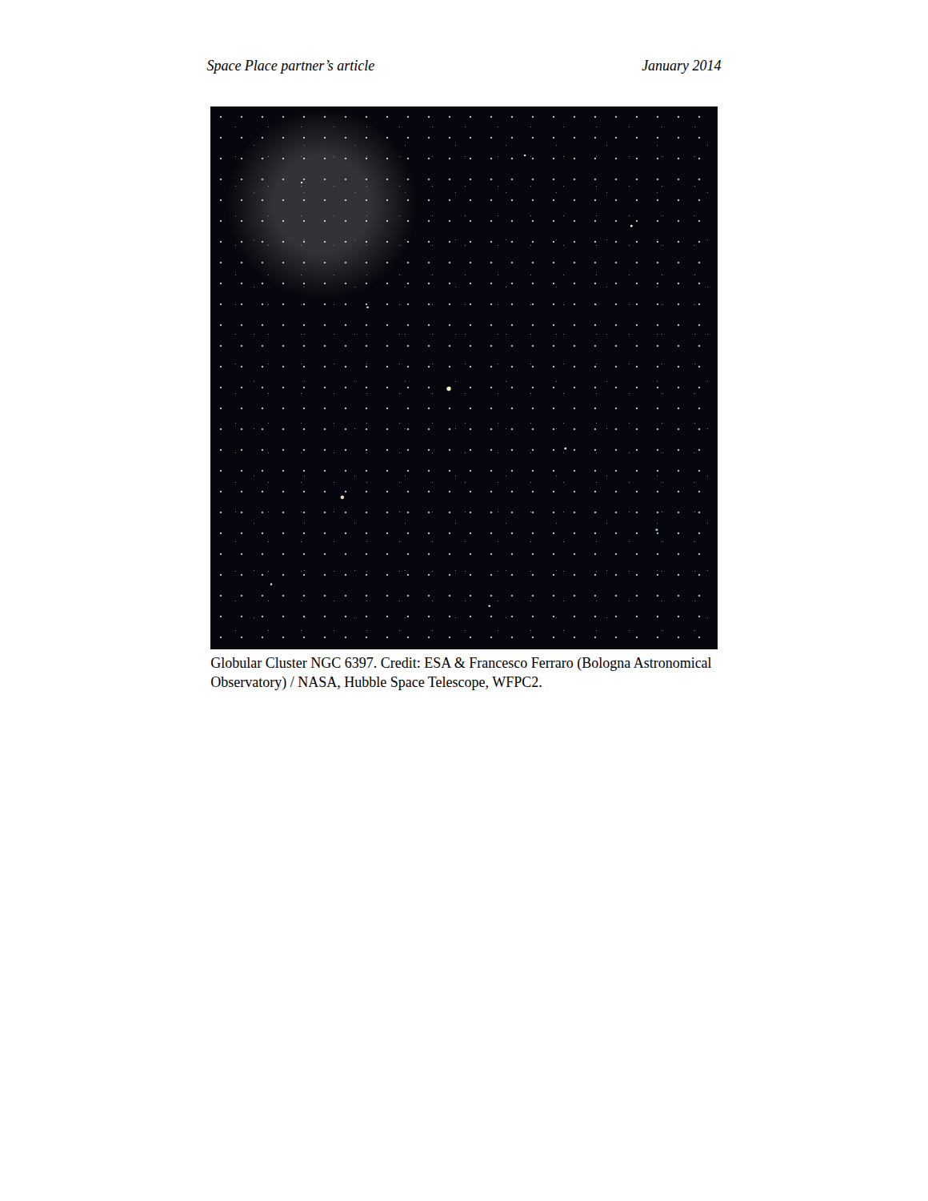Space Place partner’s article January 2014
Globular Cluster NGC 6397. Credit: ESA & Francesco Ferraro (Bologna Astronomical Observatory) / NASA, Hubble Space Telescope, WFPC2.